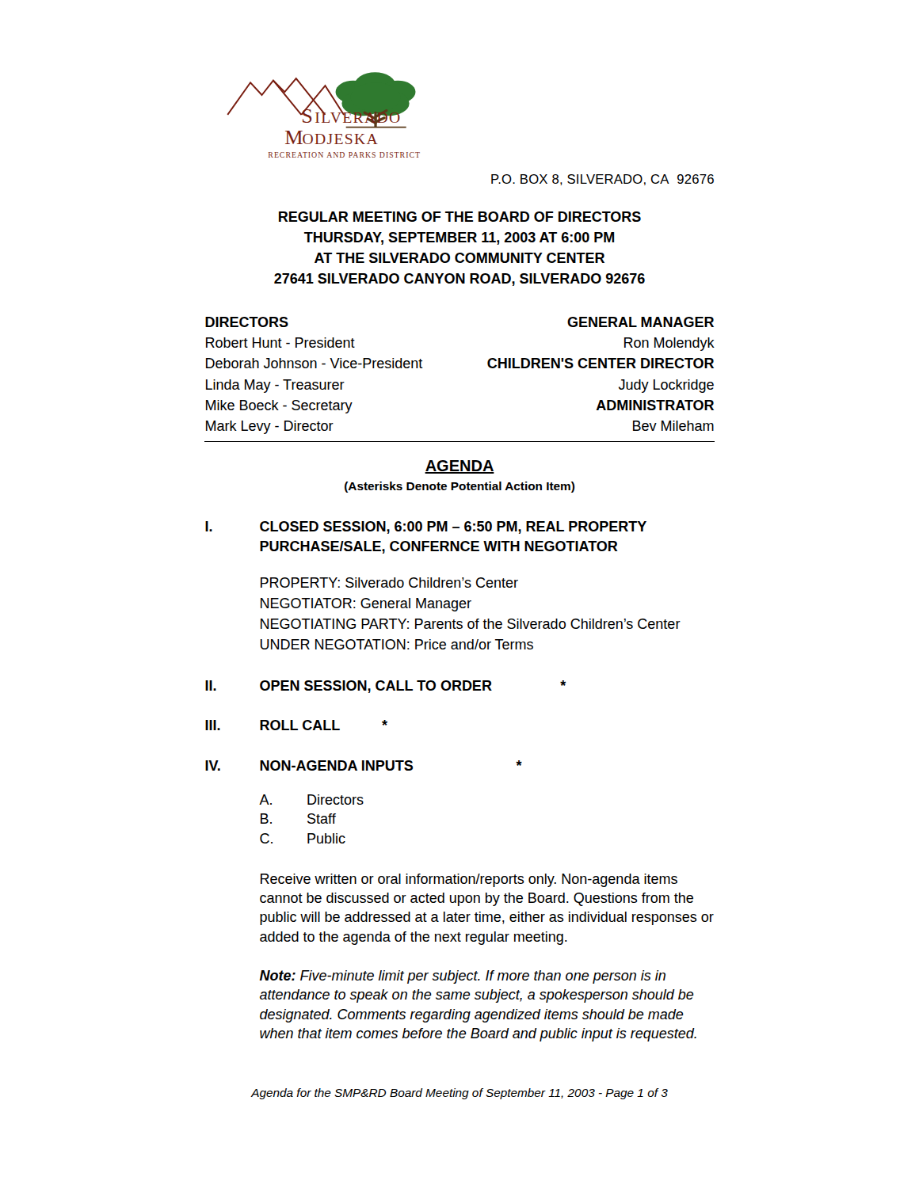S ILVERADO M ODJESKA RECREATION AND PARKS DISTRICT
P.O. BOX 8, SILVERADO, CA 92676
REGULAR MEETING OF THE BOARD OF DIRECTORS
THURSDAY, SEPTEMBER 11, 2003 AT 6:00 PM
AT THE SILVERADO COMMUNITY CENTER
27641 SILVERADO CANYON ROAD, SILVERADO 92676
| DIRECTORS | GENERAL MANAGER |
| Robert Hunt - President | Ron Molendyk |
| Deborah Johnson - Vice-President | CHILDREN'S CENTER DIRECTOR |
| Linda May - Treasurer | Judy Lockridge |
| Mike Boeck - Secretary | ADMINISTRATOR |
| Mark Levy - Director | Bev Mileham |
AGENDA
(Asterisks Denote Potential Action Item)
I.
CLOSED SESSION, 6:00 PM – 6:50 PM, REAL PROPERTY PURCHASE/SALE, CONFERNCE WITH NEGOTIATOR
PROPERTY: Silverado Children’s Center
NEGOTIATOR: General Manager
NEGOTIATING PARTY: Parents of the Silverado Children’s Center
UNDER NEGOTATION: Price and/or Terms
II.
OPEN SESSION, CALL TO ORDER*
III.
ROLL CALL*
IV.
NON-AGENDA INPUTS*
A.
Directors
B.
Staff
C.
Public
Receive written or oral information/reports only. Non-agenda items cannot be discussed or acted upon by the Board. Questions from the public will be addressed at a later time, either as individual responses or added to the agenda of the next regular meeting.
Note: Five-minute limit per subject. If more than one person is in attendance to speak on the same subject, a spokesperson should be designated. Comments regarding agendized items should be made when that item comes before the Board and public input is requested.
Agenda for the SMP&RD Board Meeting of September 11, 2003 - Page 1 of 3